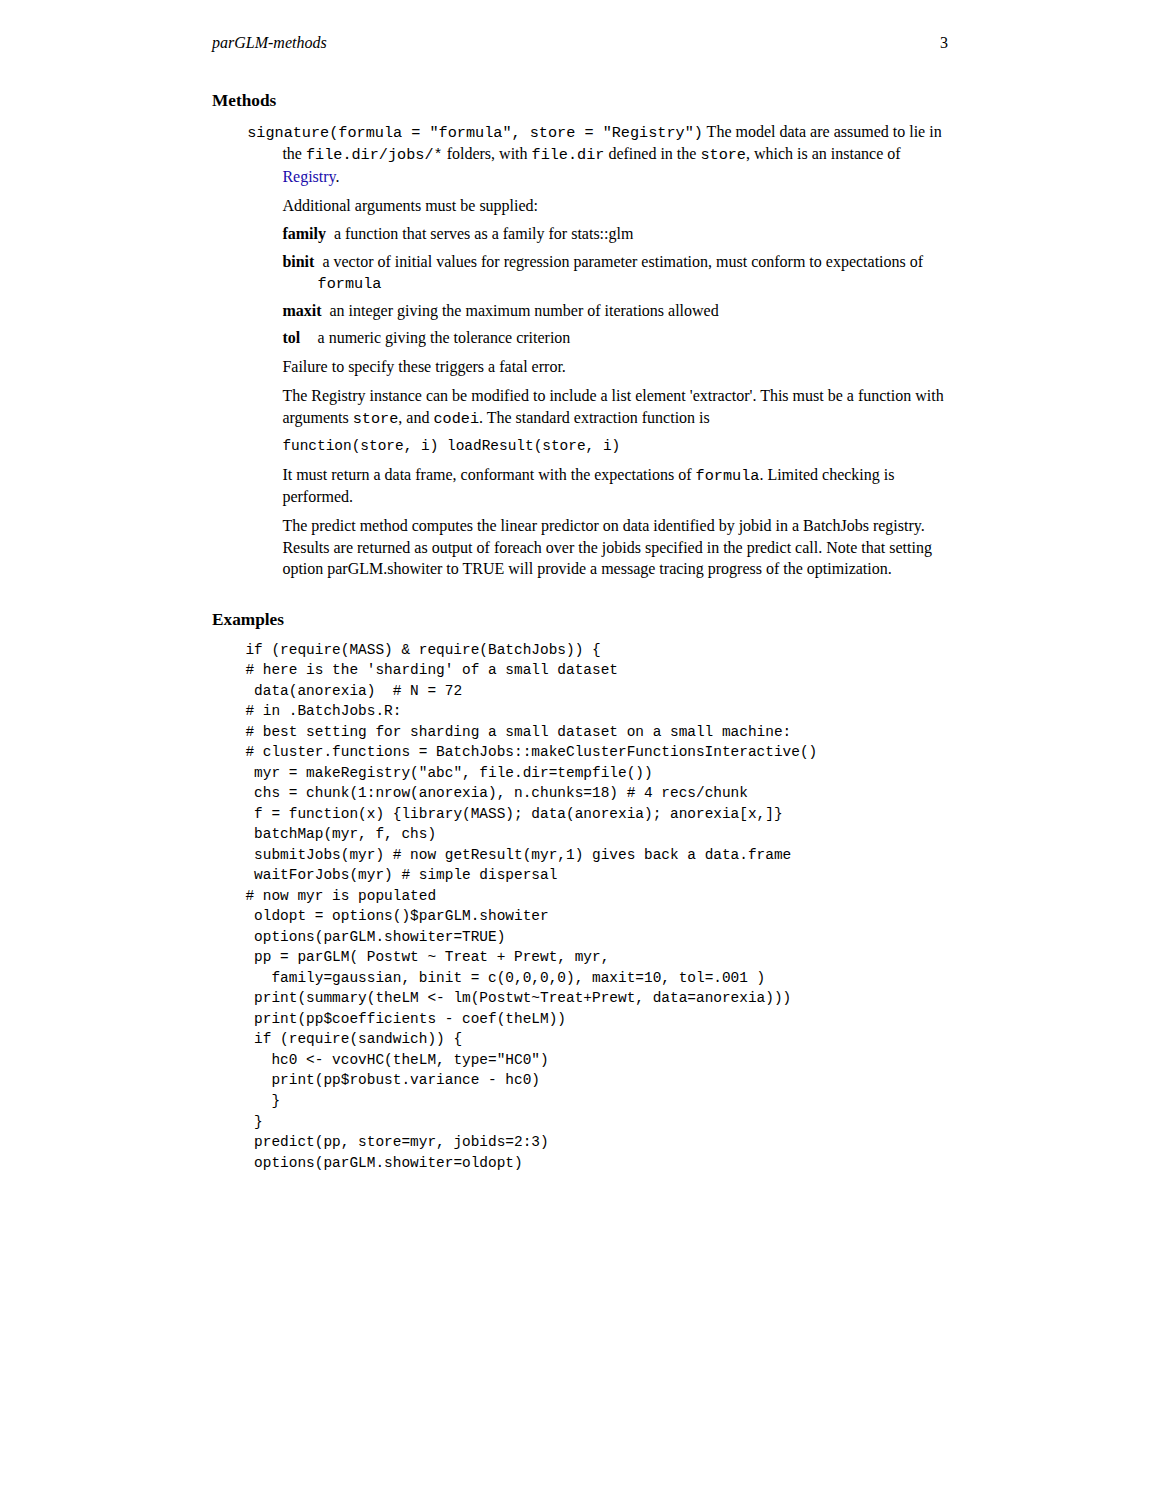parGLM-methods 3
Methods
signature(formula = "formula", store = "Registry") The model data are assumed to lie in the file.dir/jobs/* folders, with file.dir defined in the store, which is an instance of Registry.
Additional arguments must be supplied:
family
a function that serves as a family for stats::glm
binit
a vector of initial values for regression parameter estimation, must conform to expectations of formula
maxit
an integer giving the maximum number of iterations allowed
tol
a numeric giving the tolerance criterion
Failure to specify these triggers a fatal error.
The Registry instance can be modified to include a list element 'extractor'. This must be a function with arguments store, and codei. The standard extraction function is
function(store, i) loadResult(store, i)
It must return a data frame, conformant with the expectations of formula. Limited checking is performed.
The predict method computes the linear predictor on data identified by jobid in a BatchJobs registry. Results are returned as output of foreach over the jobids specified in the predict call. Note that setting option parGLM.showiter to TRUE will provide a message tracing progress of the optimization.
Examples
if (require(MASS) & require(BatchJobs)) {
# here is the 'sharding' of a small dataset
 data(anorexia)  # N = 72
# in .BatchJobs.R:
# best setting for sharding a small dataset on a small machine:
# cluster.functions = BatchJobs::makeClusterFunctionsInteractive()
 myr = makeRegistry("abc", file.dir=tempfile())
 chs = chunk(1:nrow(anorexia), n.chunks=18) # 4 recs/chunk
 f = function(x) {library(MASS); data(anorexia); anorexia[x,]}
 batchMap(myr, f, chs)
 submitJobs(myr) # now getResult(myr,1) gives back a data.frame
 waitForJobs(myr) # simple dispersal
# now myr is populated
 oldopt = options()$parGLM.showiter
 options(parGLM.showiter=TRUE)
 pp = parGLM( Postwt ~ Treat + Prewt, myr,
   family=gaussian, binit = c(0,0,0,0), maxit=10, tol=.001 )
 print(summary(theLM <- lm(Postwt~Treat+Prewt, data=anorexia)))
 print(pp$coefficients - coef(theLM))
 if (require(sandwich)) {
   hc0 <- vcovHC(theLM, type="HC0")
   print(pp$robust.variance - hc0)
   }
 }
 predict(pp, store=myr, jobids=2:3)
 options(parGLM.showiter=oldopt)